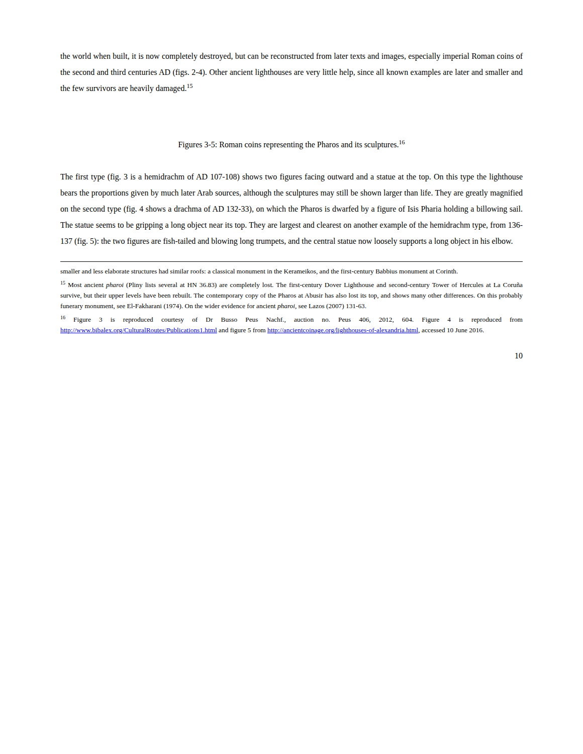the world when built, it is now completely destroyed, but can be reconstructed from later texts and images, especially imperial Roman coins of the second and third centuries AD (figs. 2-4). Other ancient lighthouses are very little help, since all known examples are later and smaller and the few survivors are heavily damaged.15
Figures 3-5: Roman coins representing the Pharos and its sculptures.16
The first type (fig. 3 is a hemidrachm of AD 107-108) shows two figures facing outward and a statue at the top. On this type the lighthouse bears the proportions given by much later Arab sources, although the sculptures may still be shown larger than life. They are greatly magnified on the second type (fig. 4 shows a drachma of AD 132-33), on which the Pharos is dwarfed by a figure of Isis Pharia holding a billowing sail. The statue seems to be gripping a long object near its top. They are largest and clearest on another example of the hemidrachm type, from 136-137 (fig. 5): the two figures are fish-tailed and blowing long trumpets, and the central statue now loosely supports a long object in his elbow.
smaller and less elaborate structures had similar roofs: a classical monument in the Kerameikos, and the first-century Babbius monument at Corinth.
15 Most ancient pharoi (Pliny lists several at HN 36.83) are completely lost. The first-century Dover Lighthouse and second-century Tower of Hercules at La Coruña survive, but their upper levels have been rebuilt. The contemporary copy of the Pharos at Abusir has also lost its top, and shows many other differences. On this probably funerary monument, see El-Fakharani (1974). On the wider evidence for ancient pharoi, see Lazos (2007) 131-63.
16 Figure 3 is reproduced courtesy of Dr Busso Peus Nachf., auction no. Peus 406, 2012, 604. Figure 4 is reproduced from http://www.bibalex.org/CulturalRoutes/Publications1.html and figure 5 from http://ancientcoinage.org/lighthouses-of-alexandria.html, accessed 10 June 2016.
10